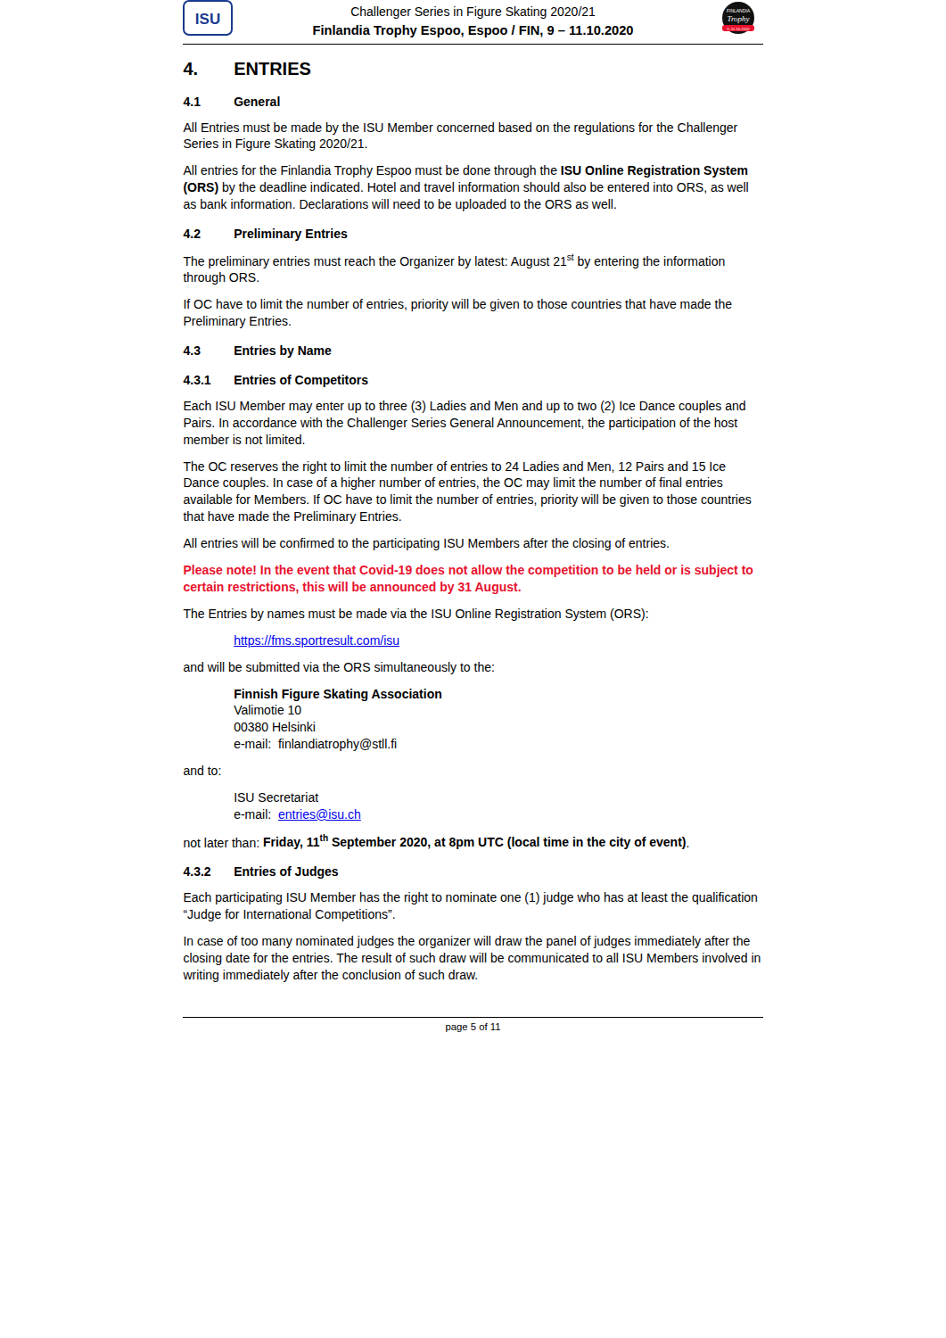ISU
Challenger Series in Figure Skating 2020/21
Finlandia Trophy Espoo, Espoo / FIN, 9 – 11.10.2020
FINLANDIA Trophy 9–11.10.2020
4. ENTRIES
4.1 General
All Entries must be made by the ISU Member concerned based on the regulations for the Challenger Series in Figure Skating 2020/21.
All entries for the Finlandia Trophy Espoo must be done through the ISU Online Registration System (ORS) by the deadline indicated. Hotel and travel information should also be entered into ORS, as well as bank information. Declarations will need to be uploaded to the ORS as well.
4.2 Preliminary Entries
The preliminary entries must reach the Organizer by latest: August 21st by entering the information through ORS.
If OC have to limit the number of entries, priority will be given to those countries that have made the Preliminary Entries.
4.3 Entries by Name
4.3.1 Entries of Competitors
Each ISU Member may enter up to three (3) Ladies and Men and up to two (2) Ice Dance couples and Pairs. In accordance with the Challenger Series General Announcement, the participation of the host member is not limited.
The OC reserves the right to limit the number of entries to 24 Ladies and Men, 12 Pairs and 15 Ice Dance couples. In case of a higher number of entries, the OC may limit the number of final entries available for Members. If OC have to limit the number of entries, priority will be given to those countries that have made the Preliminary Entries.
All entries will be confirmed to the participating ISU Members after the closing of entries.
Please note! In the event that Covid-19 does not allow the competition to be held or is subject to certain restrictions, this will be announced by 31 August.
The Entries by names must be made via the ISU Online Registration System (ORS):
https://fms.sportresult.com/isu
and will be submitted via the ORS simultaneously to the:
Finnish Figure Skating Association
Valimotie 10
00380 Helsinki
e-mail: finlandiatrophy@stll.fi
and to:
ISU Secretariat
e-mail: entries@isu.ch
not later than: Friday, 11th September 2020, at 8pm UTC (local time in the city of event).
4.3.2 Entries of Judges
Each participating ISU Member has the right to nominate one (1) judge who has at least the qualification “Judge for International Competitions”.
In case of too many nominated judges the organizer will draw the panel of judges immediately after the closing date for the entries. The result of such draw will be communicated to all ISU Members involved in writing immediately after the conclusion of such draw.
page 5 of 11